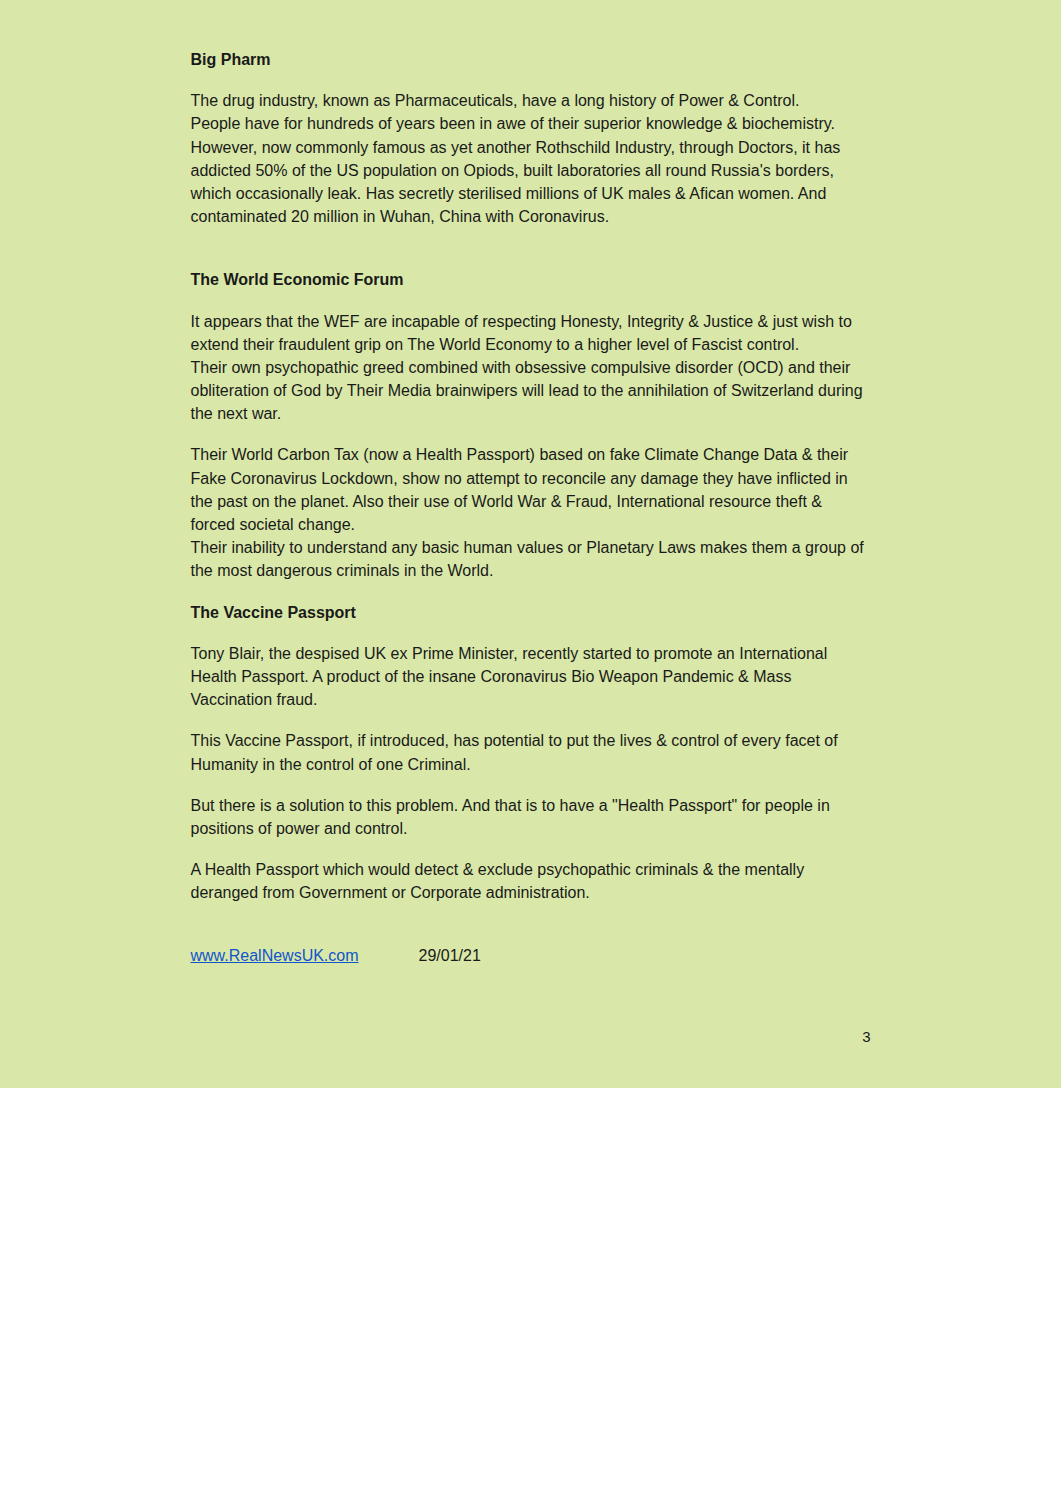Big Pharm
The drug industry, known as Pharmaceuticals, have a long history of Power & Control.
People have for hundreds of years been in awe of their superior knowledge & biochemistry.
However, now commonly famous as yet another Rothschild Industry, through Doctors, it has addicted 50% of the US population on Opiods, built laboratories all round Russia's borders, which occasionally leak. Has secretly sterilised millions of UK males & Afican women. And contaminated 20 million in Wuhan, China with Coronavirus.
The World Economic Forum
It appears that the WEF are incapable of respecting Honesty, Integrity & Justice & just wish to extend their fraudulent grip on The World Economy to a higher level of Fascist control.
Their own psychopathic greed combined with obsessive compulsive disorder (OCD) and their obliteration of God by Their Media brainwipers will lead to the annihilation of Switzerland during the next war.
Their World Carbon Tax (now a Health Passport) based on fake Climate Change Data & their Fake Coronavirus Lockdown, show no attempt to reconcile any damage they have inflicted in the past on the planet. Also their use of World War & Fraud, International resource theft & forced societal change.
Their inability to understand any basic human values or Planetary Laws makes them a group of the most dangerous criminals in the World.
The Vaccine Passport
Tony Blair, the despised UK ex Prime Minister, recently started to promote an International Health Passport. A product of the insane Coronavirus Bio Weapon Pandemic & Mass Vaccination fraud.
This Vaccine Passport, if introduced, has potential to put the lives & control of every facet of Humanity in the control of one Criminal.
But there is a solution to this problem. And that is to have a "Health Passport" for people in positions of power and control.
A Health Passport which would detect & exclude psychopathic criminals & the mentally deranged from Government or Corporate administration.
www.RealNewsUK.com 29/01/21
3